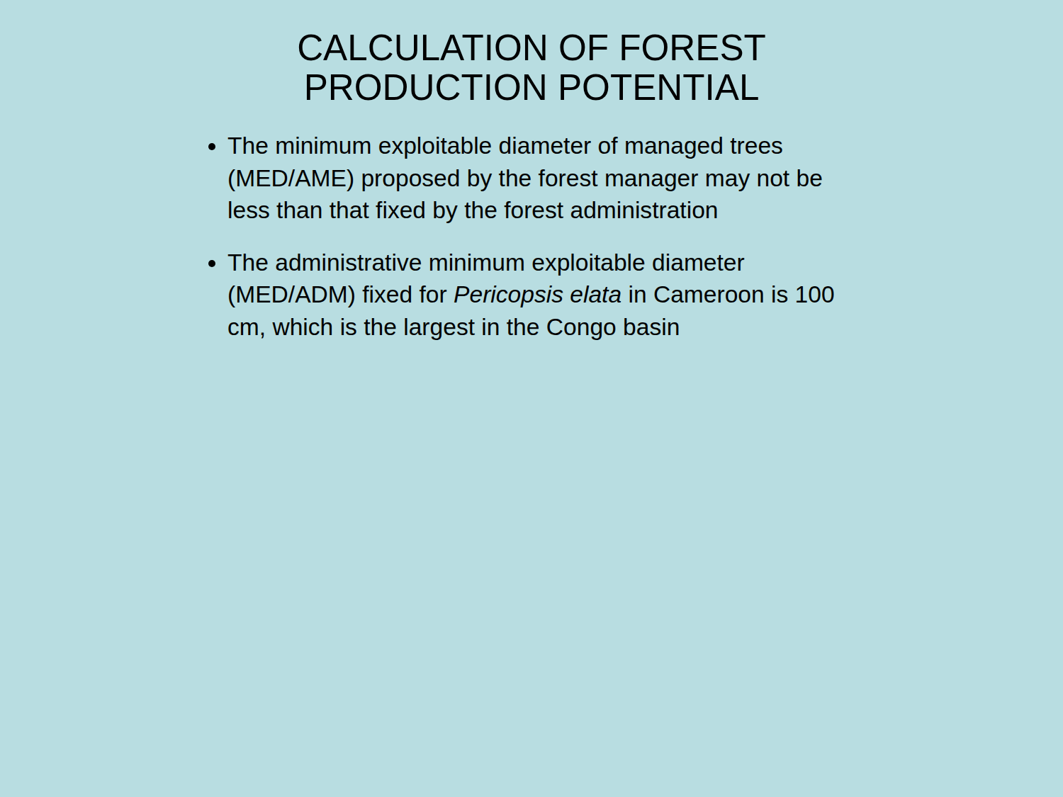CALCULATION OF FOREST PRODUCTION POTENTIAL
The minimum exploitable diameter of managed trees (MED/AME) proposed by the forest manager may not be less than that fixed by the forest administration
The administrative minimum exploitable diameter (MED/ADM) fixed for Pericopsis elata in Cameroon is 100 cm, which is the largest in the Congo basin